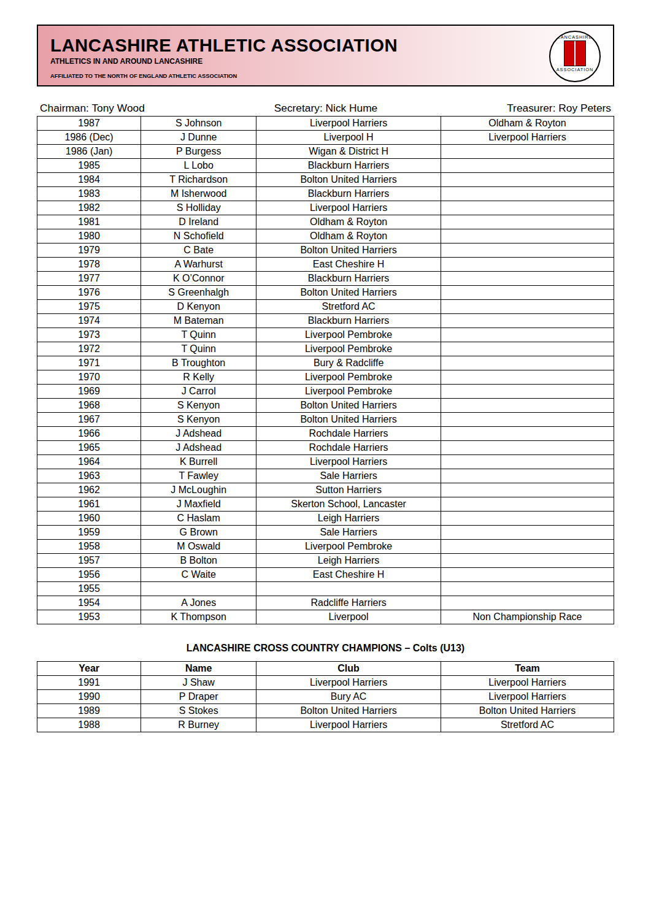LANCASHIRE
ASSOCIATION
LANCASHIRE ATHLETIC ASSOCIATION
ATHLETICS IN AND AROUND LANCASHIRE
AFFILIATED TO THE NORTH OF ENGLAND ATHLETIC ASSOCIATION
Chairman: Tony Wood Secretary: Nick Hume Treasurer: Roy Peters
| 1987 | S Johnson | Liverpool Harriers | Oldham & Royton |
| 1986 (Dec) | J Dunne | Liverpool H | Liverpool Harriers |
| 1986 (Jan) | P Burgess | Wigan & District H | |
| 1985 | L Lobo | Blackburn Harriers | |
| 1984 | T Richardson | Bolton United Harriers | |
| 1983 | M Isherwood | Blackburn Harriers | |
| 1982 | S Holliday | Liverpool Harriers | |
| 1981 | D Ireland | Oldham & Royton | |
| 1980 | N Schofield | Oldham & Royton | |
| 1979 | C Bate | Bolton United Harriers | |
| 1978 | A Warhurst | East Cheshire H | |
| 1977 | K O’Connor | Blackburn Harriers | |
| 1976 | S Greenhalgh | Bolton United Harriers | |
| 1975 | D Kenyon | Stretford AC | |
| 1974 | M Bateman | Blackburn Harriers | |
| 1973 | T Quinn | Liverpool Pembroke | |
| 1972 | T Quinn | Liverpool Pembroke | |
| 1971 | B Troughton | Bury & Radcliffe | |
| 1970 | R Kelly | Liverpool Pembroke | |
| 1969 | J Carrol | Liverpool Pembroke | |
| 1968 | S Kenyon | Bolton United Harriers | |
| 1967 | S Kenyon | Bolton United Harriers | |
| 1966 | J Adshead | Rochdale Harriers | |
| 1965 | J Adshead | Rochdale Harriers | |
| 1964 | K Burrell | Liverpool Harriers | |
| 1963 | T Fawley | Sale Harriers | |
| 1962 | J McLoughin | Sutton Harriers | |
| 1961 | J Maxfield | Skerton School, Lancaster | |
| 1960 | C Haslam | Leigh Harriers | |
| 1959 | G Brown | Sale Harriers | |
| 1958 | M Oswald | Liverpool Pembroke | |
| 1957 | B Bolton | Leigh Harriers | |
| 1956 | C Waite | East Cheshire H | |
| 1955 | | | |
| 1954 | A Jones | Radcliffe Harriers | |
| 1953 | K Thompson | Liverpool | Non Championship Race |
LANCASHIRE CROSS COUNTRY CHAMPIONS – Colts (U13)
| Year | Name | Club | Team |
| --- | --- | --- | --- |
| 1991 | J Shaw | Liverpool Harriers | Liverpool Harriers |
| 1990 | P Draper | Bury AC | Liverpool Harriers |
| 1989 | S Stokes | Bolton United Harriers | Bolton United Harriers |
| 1988 | R Burney | Liverpool Harriers | Stretford AC |